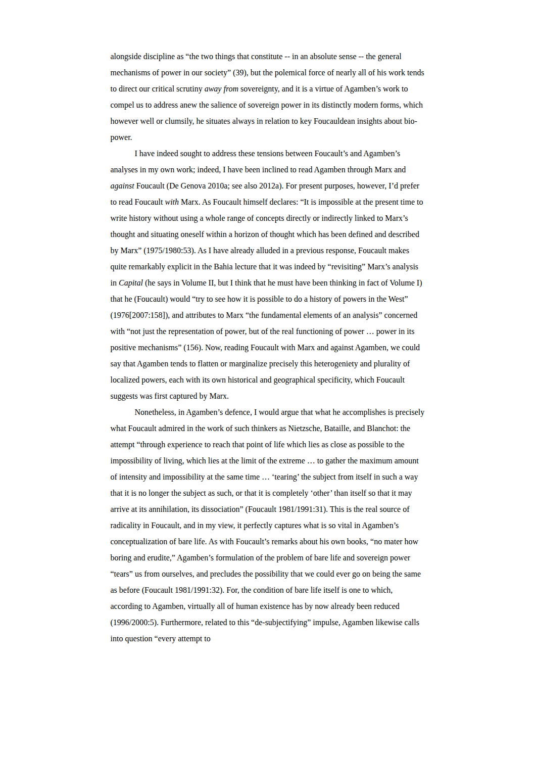alongside discipline as “the two things that constitute -- in an absolute sense -- the general mechanisms of power in our society” (39), but the polemical force of nearly all of his work tends to direct our critical scrutiny away from sovereignty, and it is a virtue of Agamben’s work to compel us to address anew the salience of sovereign power in its distinctly modern forms, which however well or clumsily, he situates always in relation to key Foucauldean insights about bio-power.
I have indeed sought to address these tensions between Foucault’s and Agamben’s analyses in my own work; indeed, I have been inclined to read Agamben through Marx and against Foucault (De Genova 2010a; see also 2012a). For present purposes, however, I’d prefer to read Foucault with Marx. As Foucault himself declares: “It is impossible at the present time to write history without using a whole range of concepts directly or indirectly linked to Marx’s thought and situating oneself within a horizon of thought which has been defined and described by Marx” (1975/1980:53). As I have already alluded in a previous response, Foucault makes quite remarkably explicit in the Bahia lecture that it was indeed by “revisiting” Marx’s analysis in Capital (he says in Volume II, but I think that he must have been thinking in fact of Volume I) that he (Foucault) would “try to see how it is possible to do a history of powers in the West” (1976[2007:158]), and attributes to Marx “the fundamental elements of an analysis” concerned with “not just the representation of power, but of the real functioning of power … power in its positive mechanisms” (156). Now, reading Foucault with Marx and against Agamben, we could say that Agamben tends to flatten or marginalize precisely this heterogeniety and plurality of localized powers, each with its own historical and geographical specificity, which Foucault suggests was first captured by Marx.
Nonetheless, in Agamben’s defence, I would argue that what he accomplishes is precisely what Foucault admired in the work of such thinkers as Nietzsche, Bataille, and Blanchot: the attempt “through experience to reach that point of life which lies as close as possible to the impossibility of living, which lies at the limit of the extreme … to gather the maximum amount of intensity and impossibility at the same time … ‘tearing’ the subject from itself in such a way that it is no longer the subject as such, or that it is completely ‘other’ than itself so that it may arrive at its annihilation, its dissociation” (Foucault 1981/1991:31). This is the real source of radicality in Foucault, and in my view, it perfectly captures what is so vital in Agamben’s conceptualization of bare life. As with Foucault’s remarks about his own books, “no mater how boring and erudite,” Agamben’s formulation of the problem of bare life and sovereign power “tears” us from ourselves, and precludes the possibility that we could ever go on being the same as before (Foucault 1981/1991:32). For, the condition of bare life itself is one to which, according to Agamben, virtually all of human existence has by now already been reduced (1996/2000:5). Furthermore, related to this “de-subjectifying” impulse, Agamben likewise calls into question “every attempt to